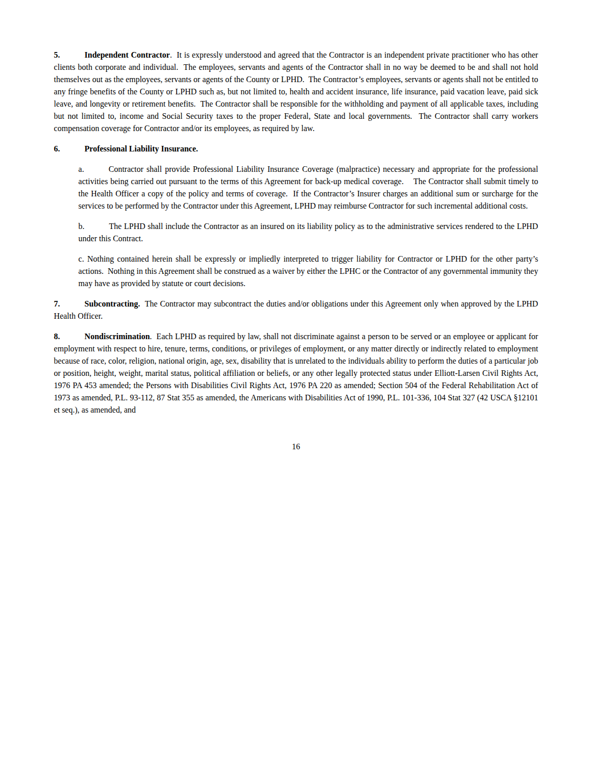5. Independent Contractor. It is expressly understood and agreed that the Contractor is an independent private practitioner who has other clients both corporate and individual. The employees, servants and agents of the Contractor shall in no way be deemed to be and shall not hold themselves out as the employees, servants or agents of the County or LPHD. The Contractor’s employees, servants or agents shall not be entitled to any fringe benefits of the County or LPHD such as, but not limited to, health and accident insurance, life insurance, paid vacation leave, paid sick leave, and longevity or retirement benefits. The Contractor shall be responsible for the withholding and payment of all applicable taxes, including but not limited to, income and Social Security taxes to the proper Federal, State and local governments. The Contractor shall carry workers compensation coverage for Contractor and/or its employees, as required by law.
6. Professional Liability Insurance.
a. Contractor shall provide Professional Liability Insurance Coverage (malpractice) necessary and appropriate for the professional activities being carried out pursuant to the terms of this Agreement for back-up medical coverage. The Contractor shall submit timely to the Health Officer a copy of the policy and terms of coverage. If the Contractor’s Insurer charges an additional sum or surcharge for the services to be performed by the Contractor under this Agreement, LPHD may reimburse Contractor for such incremental additional costs.
b. The LPHD shall include the Contractor as an insured on its liability policy as to the administrative services rendered to the LPHD under this Contract.
c. Nothing contained herein shall be expressly or impliedly interpreted to trigger liability for Contractor or LPHD for the other party’s actions. Nothing in this Agreement shall be construed as a waiver by either the LPHC or the Contractor of any governmental immunity they may have as provided by statute or court decisions.
7. Subcontracting. The Contractor may subcontract the duties and/or obligations under this Agreement only when approved by the LPHD Health Officer.
8. Nondiscrimination. Each LPHD as required by law, shall not discriminate against a person to be served or an employee or applicant for employment with respect to hire, tenure, terms, conditions, or privileges of employment, or any matter directly or indirectly related to employment because of race, color, religion, national origin, age, sex, disability that is unrelated to the individuals ability to perform the duties of a particular job or position, height, weight, marital status, political affiliation or beliefs, or any other legally protected status under Elliott-Larsen Civil Rights Act, 1976 PA 453 amended; the Persons with Disabilities Civil Rights Act, 1976 PA 220 as amended; Section 504 of the Federal Rehabilitation Act of 1973 as amended, P.L. 93-112, 87 Stat 355 as amended, the Americans with Disabilities Act of 1990, P.L. 101-336, 104 Stat 327 (42 USCA §12101 et seq.), as amended, and
16